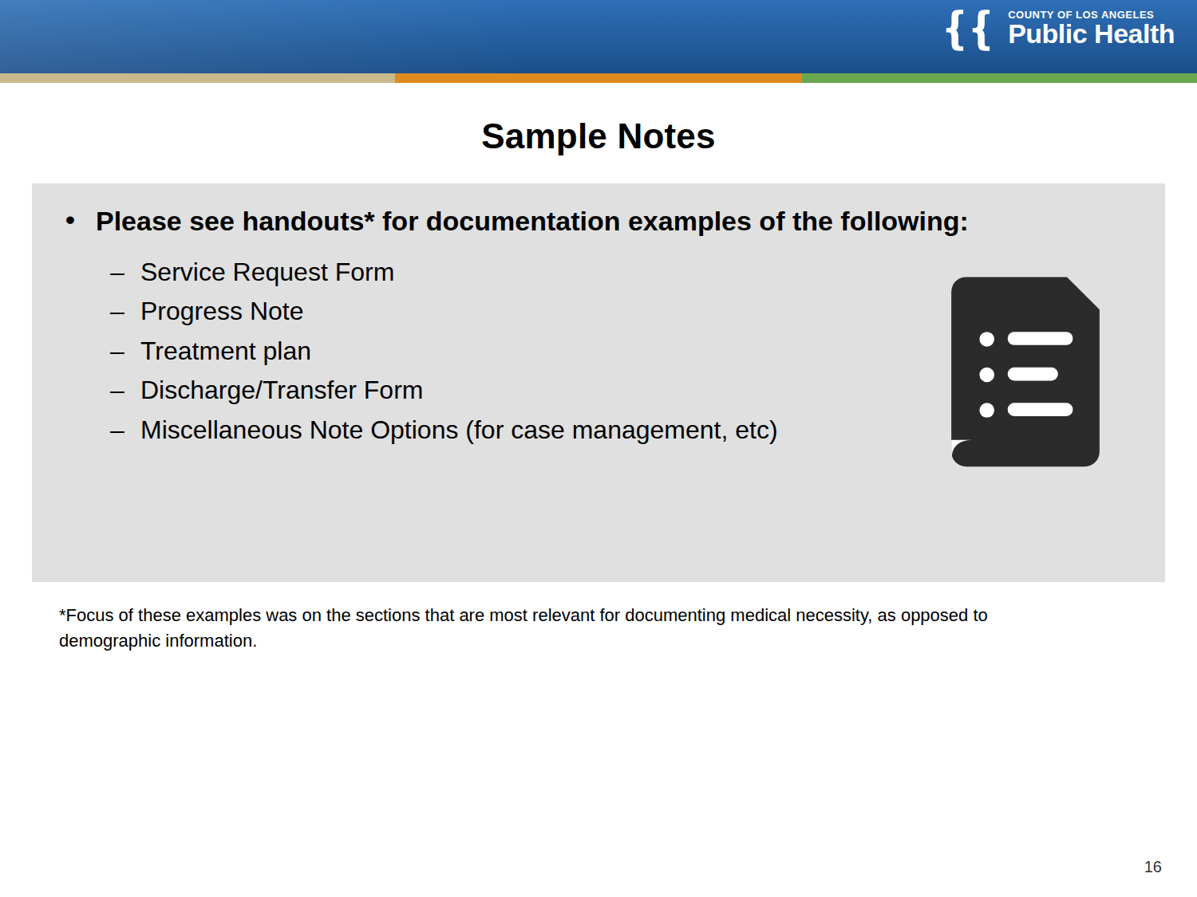❴❴ County of Los Angeles Public Health
Sample Notes
Please see handouts* for documentation examples of the following:
Service Request Form
Progress Note
Treatment plan
Discharge/Transfer Form
Miscellaneous Note Options (for case management, etc)
*Focus of these examples was on the sections that are most relevant for documenting medical necessity, as opposed to demographic information.
16